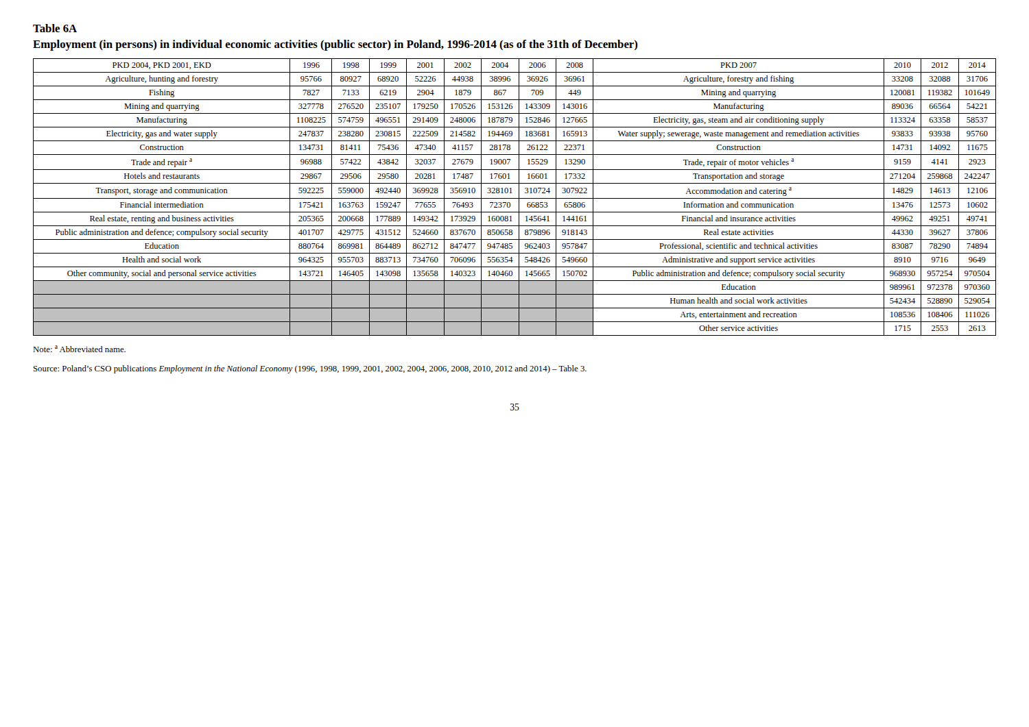Table 6A
Employment (in persons) in individual economic activities (public sector) in Poland, 1996-2014 (as of the 31th of December)
| PKD 2004, PKD 2001, EKD | 1996 | 1998 | 1999 | 2001 | 2002 | 2004 | 2006 | 2008 | PKD 2007 | 2010 | 2012 | 2014 |
| --- | --- | --- | --- | --- | --- | --- | --- | --- | --- | --- | --- | --- |
| Agriculture, hunting and forestry | 95766 | 80927 | 68920 | 52226 | 44938 | 38996 | 36926 | 36961 | Agriculture, forestry and fishing | 33208 | 32088 | 31706 |
| Fishing | 7827 | 7133 | 6219 | 2904 | 1879 | 867 | 709 | 449 | Mining and quarrying | 120081 | 119382 | 101649 |
| Mining and quarrying | 327778 | 276520 | 235107 | 179250 | 170526 | 153126 | 143309 | 143016 | Manufacturing | 89036 | 66564 | 54221 |
| Manufacturing | 1108225 | 574759 | 496551 | 291409 | 248006 | 187879 | 152846 | 127665 | Electricity, gas, steam and air conditioning supply | 113324 | 63358 | 58537 |
| Electricity, gas and water supply | 247837 | 238280 | 230815 | 222509 | 214582 | 194469 | 183681 | 165913 | Water supply; sewerage, waste management and remediation activities | 93833 | 93938 | 95760 |
| Construction | 134731 | 81411 | 75436 | 47340 | 41157 | 28178 | 26122 | 22371 | Construction | 14731 | 14092 | 11675 |
| Trade and repair a | 96988 | 57422 | 43842 | 32037 | 27679 | 19007 | 15529 | 13290 | Trade, repair of motor vehicles a | 9159 | 4141 | 2923 |
| Hotels and restaurants | 29867 | 29506 | 29580 | 20281 | 17487 | 17601 | 16601 | 17332 | Transportation and storage | 271204 | 259868 | 242247 |
| Transport, storage and communication | 592225 | 559000 | 492440 | 369928 | 356910 | 328101 | 310724 | 307922 | Accommodation and catering a | 14829 | 14613 | 12106 |
| Financial intermediation | 175421 | 163763 | 159247 | 77655 | 76493 | 72370 | 66853 | 65806 | Information and communication | 13476 | 12573 | 10602 |
| Real estate, renting and business activities | 205365 | 200668 | 177889 | 149342 | 173929 | 160081 | 145641 | 144161 | Financial and insurance activities | 49962 | 49251 | 49741 |
| Public administration and defence; compulsory social security | 401707 | 429775 | 431512 | 524660 | 837670 | 850658 | 879896 | 918143 | Real estate activities | 44330 | 39627 | 37806 |
| Education | 880764 | 869981 | 864489 | 862712 | 847477 | 947485 | 962403 | 957847 | Professional, scientific and technical activities | 83087 | 78290 | 74894 |
| Health and social work | 964325 | 955703 | 883713 | 734760 | 706096 | 556354 | 548426 | 549660 | Administrative and support service activities | 8910 | 9716 | 9649 |
| Other community, social and personal service activities | 143721 | 146405 | 143098 | 135658 | 140323 | 140460 | 145665 | 150702 | Public administration and defence; compulsory social security | 968930 | 957254 | 970504 |
| | | | | | | | | | Education | 989961 | 972378 | 970360 |
| | | | | | | | | | Human health and social work activities | 542434 | 528890 | 529054 |
| | | | | | | | | | Arts, entertainment and recreation | 108536 | 108406 | 111026 |
| | | | | | | | | | Other service activities | 1715 | 2553 | 2613 |
Note: a Abbreviated name.
Source: Poland’s CSO publications Employment in the National Economy (1996, 1998, 1999, 2001, 2002, 2004, 2006, 2008, 2010, 2012 and 2014) – Table 3.
35